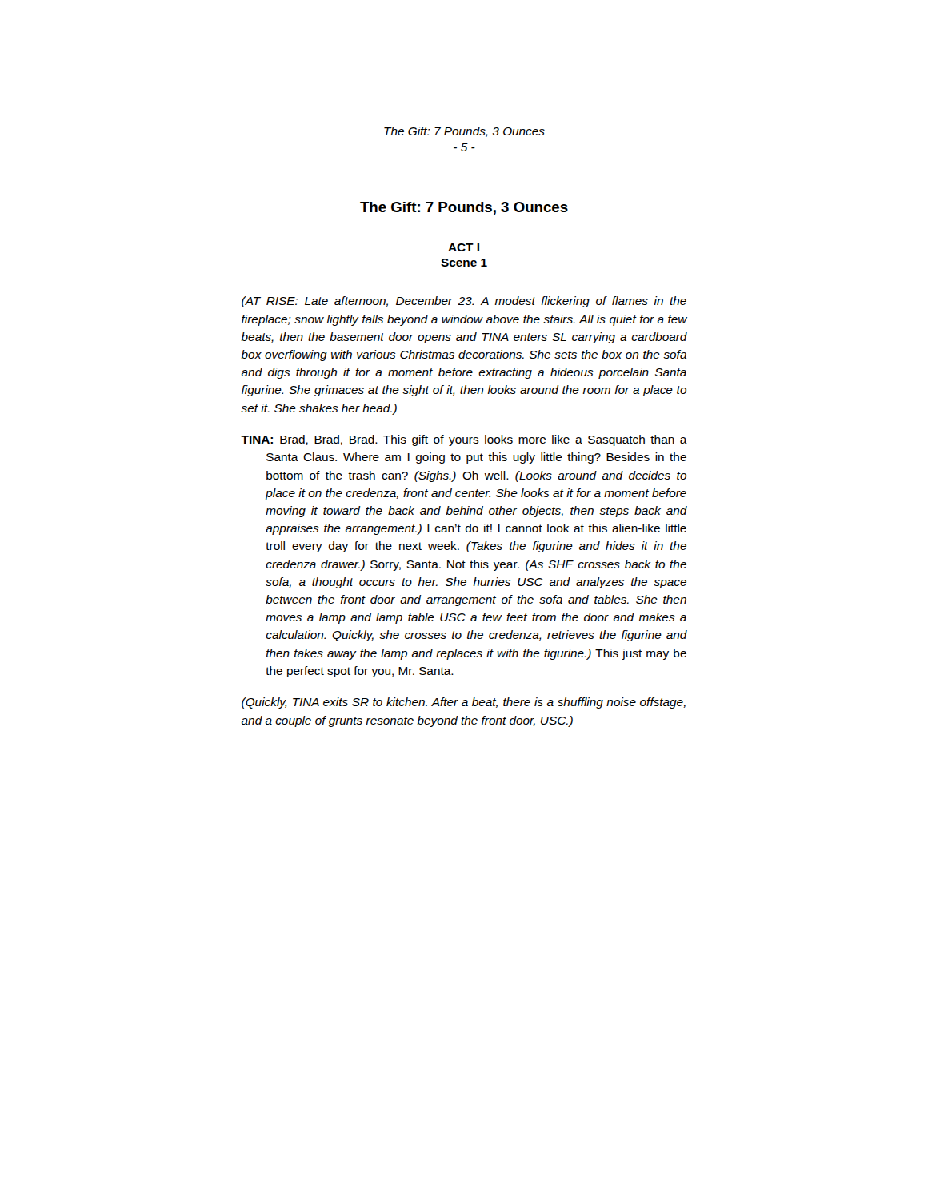The Gift: 7 Pounds, 3 Ounces
- 5 -
The Gift: 7 Pounds, 3 Ounces
ACT I
Scene 1
(AT RISE: Late afternoon, December 23. A modest flickering of flames in the fireplace; snow lightly falls beyond a window above the stairs. All is quiet for a few beats, then the basement door opens and TINA enters SL carrying a cardboard box overflowing with various Christmas decorations. She sets the box on the sofa and digs through it for a moment before extracting a hideous porcelain Santa figurine. She grimaces at the sight of it, then looks around the room for a place to set it. She shakes her head.)
TINA: Brad, Brad, Brad. This gift of yours looks more like a Sasquatch than a Santa Claus. Where am I going to put this ugly little thing? Besides in the bottom of the trash can? (Sighs.) Oh well. (Looks around and decides to place it on the credenza, front and center. She looks at it for a moment before moving it toward the back and behind other objects, then steps back and appraises the arrangement.) I can’t do it! I cannot look at this alien-like little troll every day for the next week. (Takes the figurine and hides it in the credenza drawer.) Sorry, Santa. Not this year. (As SHE crosses back to the sofa, a thought occurs to her. She hurries USC and analyzes the space between the front door and arrangement of the sofa and tables. She then moves a lamp and lamp table USC a few feet from the door and makes a calculation. Quickly, she crosses to the credenza, retrieves the figurine and then takes away the lamp and replaces it with the figurine.) This just may be the perfect spot for you, Mr. Santa.
(Quickly, TINA exits SR to kitchen. After a beat, there is a shuffling noise offstage, and a couple of grunts resonate beyond the front door, USC.)